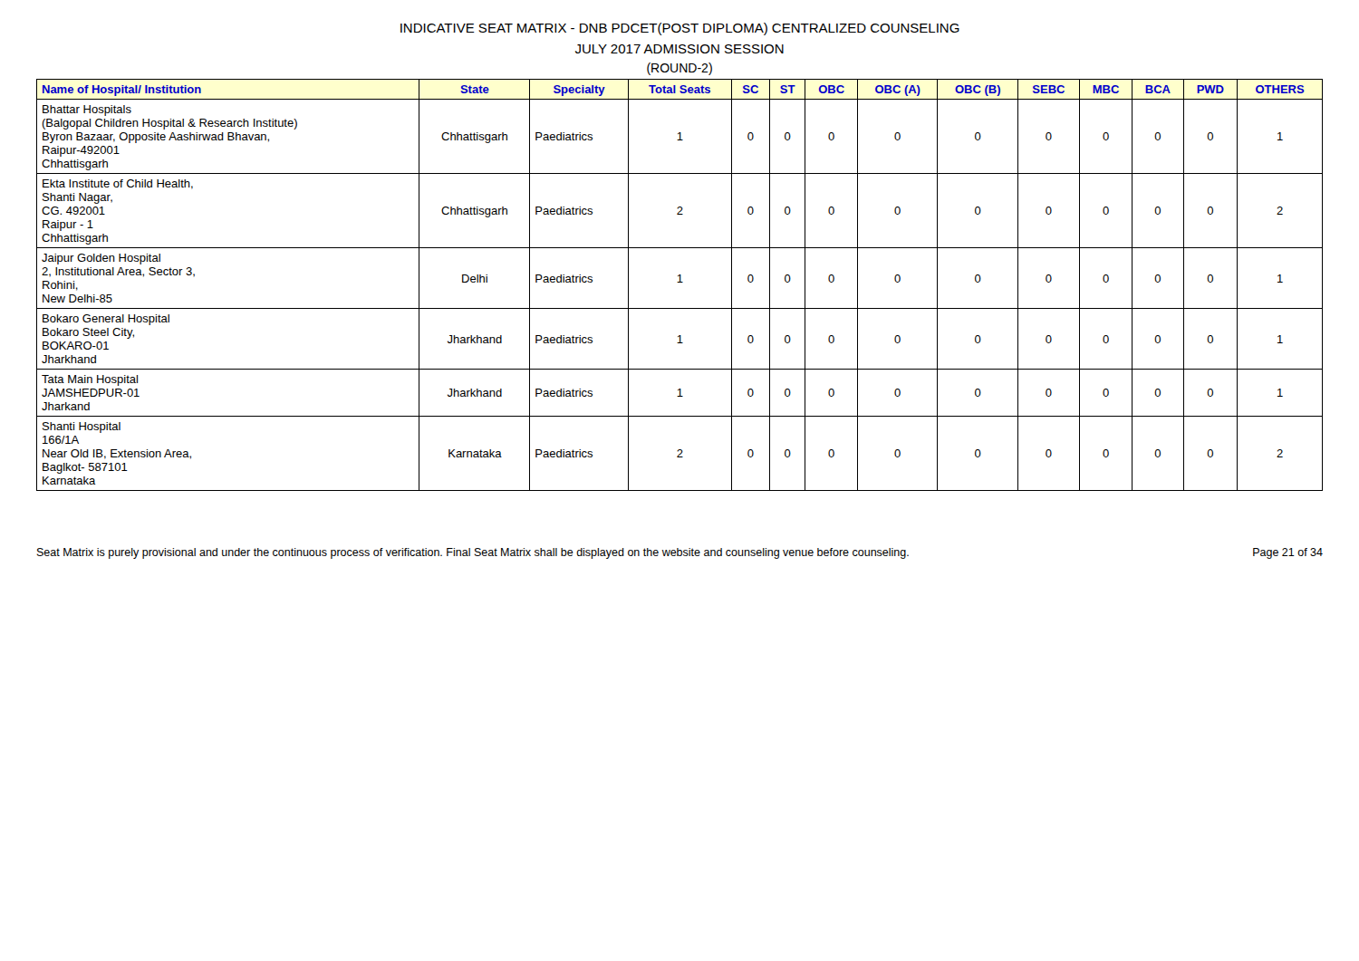INDICATIVE SEAT MATRIX - DNB PDCET(POST DIPLOMA) CENTRALIZED COUNSELING
JULY 2017 ADMISSION SESSION
(ROUND-2)
| Name of Hospital/ Institution | State | Specialty | Total Seats | SC | ST | OBC | OBC (A) | OBC (B) | SEBC | MBC | BCA | PWD | OTHERS |
| --- | --- | --- | --- | --- | --- | --- | --- | --- | --- | --- | --- | --- | --- |
| Bhattar Hospitals (Balgopal Children Hospital & Research Institute) Byron Bazaar, Opposite Aashirwad Bhavan, Raipur-492001 Chhattisgarh | Chhattisgarh | Paediatrics | 1 | 0 | 0 | 0 | 0 | 0 | 0 | 0 | 0 | 0 | 1 |
| Ekta Institute of Child Health, Shanti Nagar, CG. 492001 Raipur - 1 Chhattisgarh | Chhattisgarh | Paediatrics | 2 | 0 | 0 | 0 | 0 | 0 | 0 | 0 | 0 | 0 | 2 |
| Jaipur Golden Hospital 2, Institutional Area, Sector 3, Rohini, New Delhi-85 | Delhi | Paediatrics | 1 | 0 | 0 | 0 | 0 | 0 | 0 | 0 | 0 | 0 | 1 |
| Bokaro General Hospital Bokaro Steel City, BOKARO-01 Jharkhand | Jharkhand | Paediatrics | 1 | 0 | 0 | 0 | 0 | 0 | 0 | 0 | 0 | 0 | 1 |
| Tata Main Hospital JAMSHEDPUR-01 Jharkand | Jharkhand | Paediatrics | 1 | 0 | 0 | 0 | 0 | 0 | 0 | 0 | 0 | 0 | 1 |
| Shanti Hospital 166/1A Near Old IB, Extension Area, Baglkot- 587101 Karnataka | Karnataka | Paediatrics | 2 | 0 | 0 | 0 | 0 | 0 | 0 | 0 | 0 | 0 | 2 |
Page 21 of 34 Seat Matrix is purely provisional and under the continuous process of verification. Final Seat Matrix shall be displayed on the website and counseling venue before counseling.